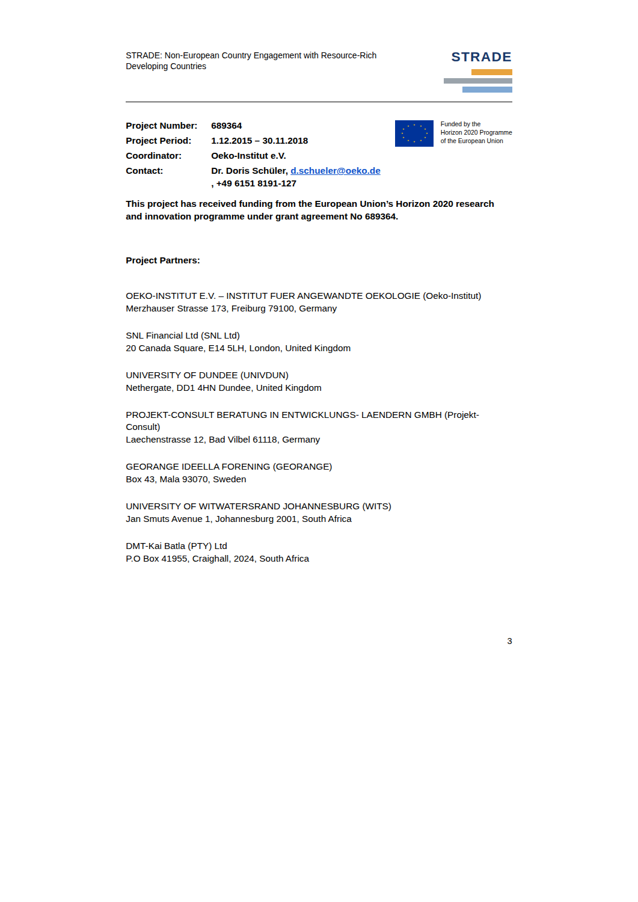STRADE: Non-European Country Engagement with Resource-Rich
Developing Countries
STRADE
| Project Number: | 689364 |
| Project Period: | 1.12.2015 – 30.11.2018 |
| Coordinator: | Oeko-Institut e.V. |
| Contact: | Dr. Doris Schüler, d.schueler@oeko.de , +49 6151 8191-127 |
★ ★ ★ ★ ★ ★ ★ ★ ★ ★ ★ ★
Funded by the
Horizon 2020 Programme
of the European Union
This project has received funding from the European Union’s Horizon 2020 research and innovation programme under grant agreement No 689364.
Project Partners:
OEKO-INSTITUT E.V. – INSTITUT FUER ANGEWANDTE OEKOLOGIE (Oeko-Institut)
Merzhauser Strasse 173, Freiburg 79100, Germany
SNL Financial Ltd (SNL Ltd)
20 Canada Square, E14 5LH, London, United Kingdom
UNIVERSITY OF DUNDEE (UNIVDUN)
Nethergate, DD1 4HN Dundee, United Kingdom
PROJEKT-CONSULT BERATUNG IN ENTWICKLUNGS- LAENDERN GMBH (Projekt-Consult)
Laechenstrasse 12, Bad Vilbel 61118, Germany
GEORANGE IDEELLA FORENING (GEORANGE)
Box 43, Mala 93070, Sweden
UNIVERSITY OF WITWATERSRAND JOHANNESBURG (WITS)
Jan Smuts Avenue 1, Johannesburg 2001, South Africa
DMT-Kai Batla (PTY) Ltd
P.O Box 41955, Craighall, 2024, South Africa
3